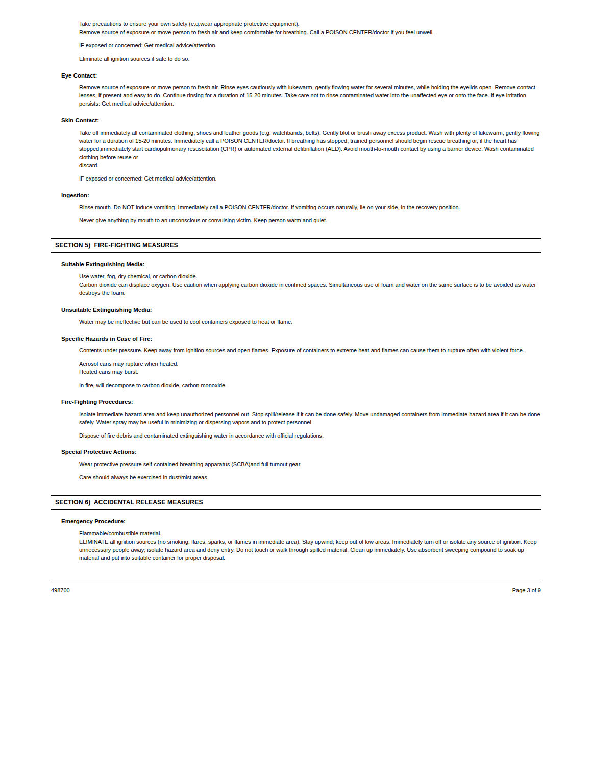Take precautions to ensure your own safety (e.g.wear appropriate protective equipment).
Remove source of exposure or move person to fresh air and keep comfortable for breathing. Call a POISON CENTER/doctor if you feel unwell.
IF exposed or concerned: Get medical advice/attention.
Eliminate all ignition sources if safe to do so.
Eye Contact:
Remove source of exposure or move person to fresh air. Rinse eyes cautiously with lukewarm, gently flowing water for several minutes, while holding the eyelids open. Remove contact lenses, if present and easy to do. Continue rinsing for a duration of 15-20 minutes. Take care not to rinse contaminated water into the unaffected eye or onto the face. If eye irritation persists: Get medical advice/attention.
Skin Contact:
Take off immediately all contaminated clothing, shoes and leather goods (e.g. watchbands, belts). Gently blot or brush away excess product. Wash with plenty of lukewarm, gently flowing water for a duration of 15-20 minutes. Immediately call a POISON CENTER/doctor. If breathing has stopped, trained personnel should begin rescue breathing or, if the heart has stopped,immediately start cardiopulmonary resuscitation (CPR) or automated external defibrillation (AED). Avoid mouth-to-mouth contact by using a barrier device. Wash contaminated clothing before reuse or
discard.
IF exposed or concerned: Get medical advice/attention.
Ingestion:
Rinse mouth. Do NOT induce vomiting. Immediately call a POISON CENTER/doctor. If vomiting occurs naturally, lie on your side, in the recovery position.
Never give anything by mouth to an unconscious or convulsing victim. Keep person warm and quiet.
SECTION 5) FIRE-FIGHTING MEASURES
Suitable Extinguishing Media:
Use water, fog, dry chemical, or carbon dioxide.
Carbon dioxide can displace oxygen. Use caution when applying carbon dioxide in confined spaces. Simultaneous use of foam and water on the same surface is to be avoided as water destroys the foam.
Unsuitable Extinguishing Media:
Water may be ineffective but can be used to cool containers exposed to heat or flame.
Specific Hazards in Case of Fire:
Contents under pressure. Keep away from ignition sources and open flames. Exposure of containers to extreme heat and flames can cause them to rupture often with violent force.
Aerosol cans may rupture when heated.
Heated cans may burst.
In fire, will decompose to carbon dioxide, carbon monoxide
Fire-Fighting Procedures:
Isolate immediate hazard area and keep unauthorized personnel out. Stop spill/release if it can be done safely. Move undamaged containers from immediate hazard area if it can be done safely. Water spray may be useful in minimizing or dispersing vapors and to protect personnel.
Dispose of fire debris and contaminated extinguishing water in accordance with official regulations.
Special Protective Actions:
Wear protective pressure self-contained breathing apparatus (SCBA)and full turnout gear.
Care should always be exercised in dust/mist areas.
SECTION 6) ACCIDENTAL RELEASE MEASURES
Emergency Procedure:
Flammable/combustible material.
ELIMINATE all ignition sources (no smoking, flares, sparks, or flames in immediate area). Stay upwind; keep out of low areas. Immediately turn off or isolate any source of ignition. Keep unnecessary people away; isolate hazard area and deny entry. Do not touch or walk through spilled material. Clean up immediately. Use absorbent sweeping compound to soak up material and put into suitable container for proper disposal.
498700 Page 3 of 9